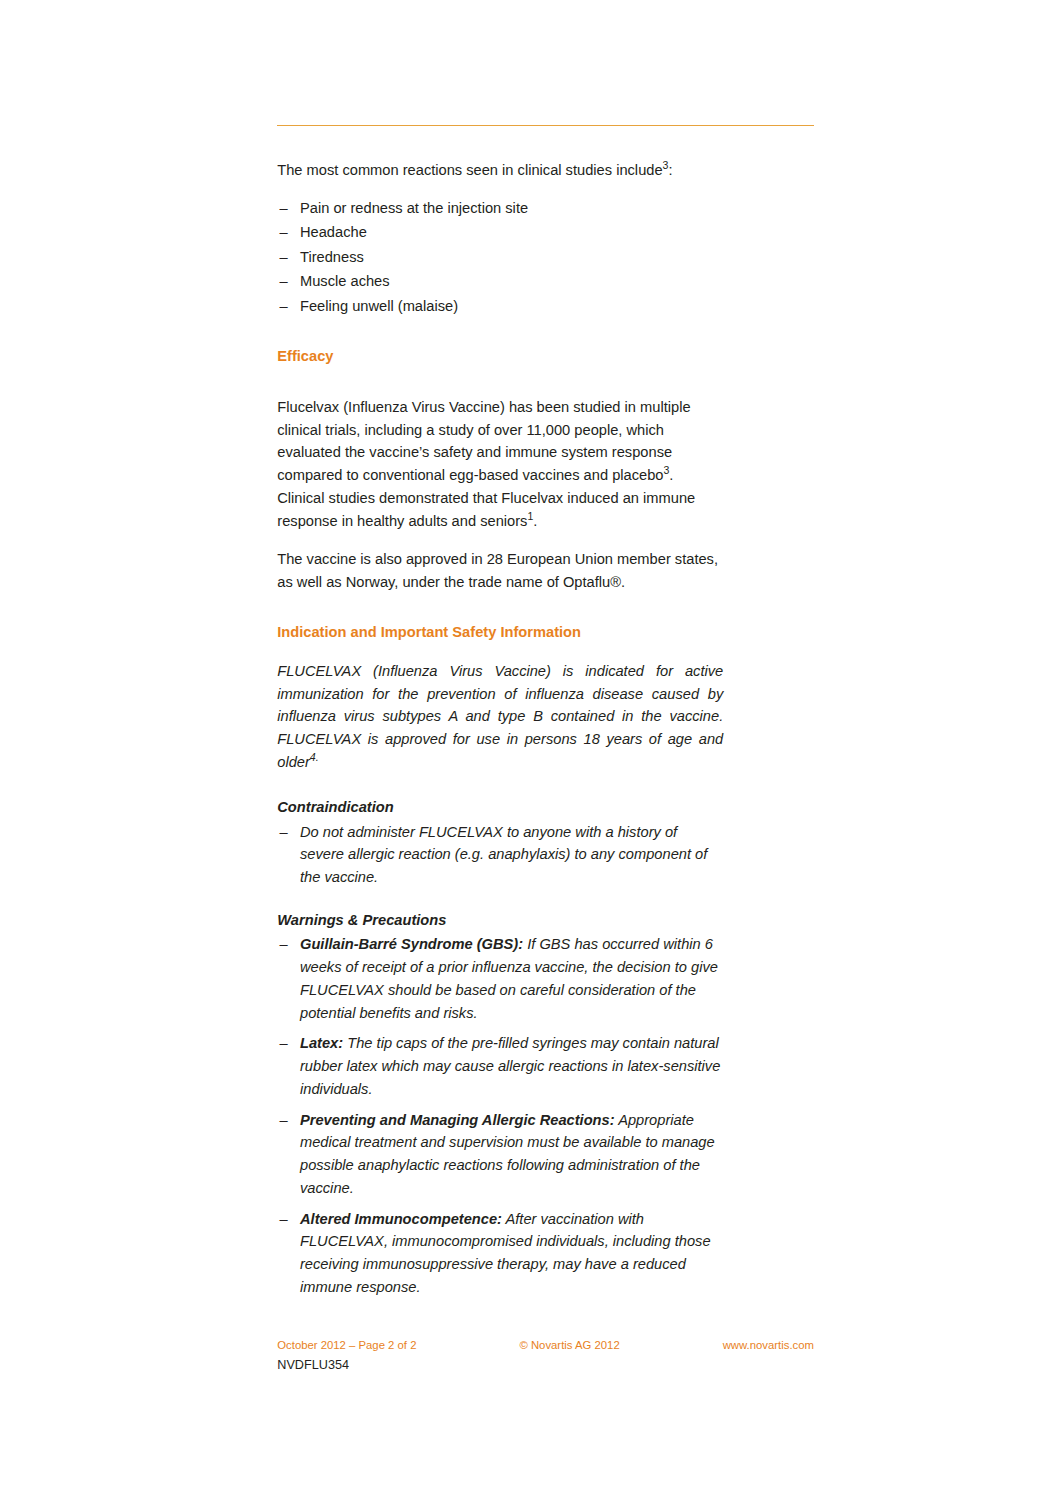The most common reactions seen in clinical studies include3:
Pain or redness at the injection site
Headache
Tiredness
Muscle aches
Feeling unwell (malaise)
Efficacy
Flucelvax (Influenza Virus Vaccine) has been studied in multiple clinical trials, including a study of over 11,000 people, which evaluated the vaccine’s safety and immune system response compared to conventional egg-based vaccines and placebo3. Clinical studies demonstrated that Flucelvax induced an immune response in healthy adults and seniors1.
The vaccine is also approved in 28 European Union member states, as well as Norway, under the trade name of Optaflu®.
Indication and Important Safety Information
FLUCELVAX (Influenza Virus Vaccine) is indicated for active immunization for the prevention of influenza disease caused by influenza virus subtypes A and type B contained in the vaccine. FLUCELVAX is approved for use in persons 18 years of age and older4.
Contraindication
Do not administer FLUCELVAX to anyone with a history of severe allergic reaction (e.g. anaphylaxis) to any component of the vaccine.
Warnings & Precautions
Guillain-Barré Syndrome (GBS): If GBS has occurred within 6 weeks of receipt of a prior influenza vaccine, the decision to give FLUCELVAX should be based on careful consideration of the potential benefits and risks.
Latex: The tip caps of the pre-filled syringes may contain natural rubber latex which may cause allergic reactions in latex-sensitive individuals.
Preventing and Managing Allergic Reactions: Appropriate medical treatment and supervision must be available to manage possible anaphylactic reactions following administration of the vaccine.
Altered Immunocompetence: After vaccination with FLUCELVAX, immunocompromised individuals, including those receiving immunosuppressive therapy, may have a reduced immune response.
October 2012 – Page 2 of 2
© Novartis AG 2012
www.novartis.com
NVDFLU354